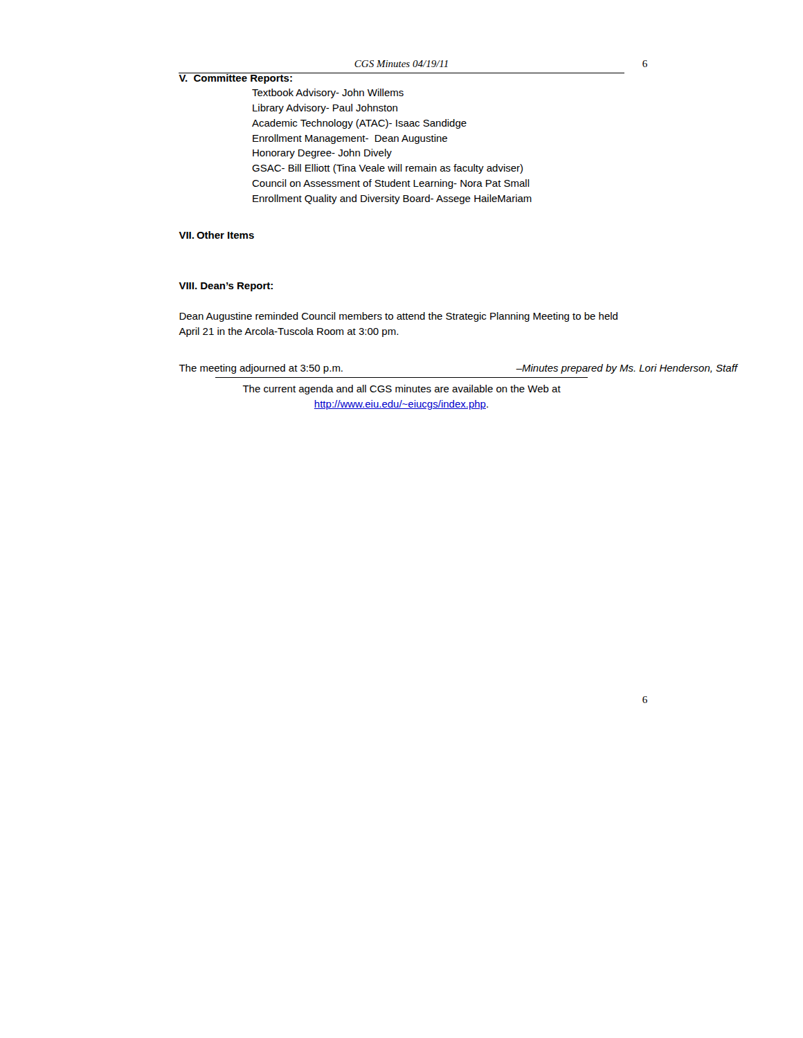CGS Minutes 04/19/11
6
V. Committee Reports:
Textbook Advisory- John Willems
Library Advisory- Paul Johnston
Academic Technology (ATAC)- Isaac Sandidge
Enrollment Management- Dean Augustine
Honorary Degree- John Dively
GSAC- Bill Elliott (Tina Veale will remain as faculty adviser)
Council on Assessment of Student Learning- Nora Pat Small
Enrollment Quality and Diversity Board- Assege HaileMariam
VII. Other Items
VIII. Dean’s Report:
Dean Augustine reminded Council members to attend the Strategic Planning Meeting to be held April 21 in the Arcola-Tuscola Room at 3:00 pm.
The meeting adjourned at 3:50 p.m. –Minutes prepared by Ms. Lori Henderson, Staff
The current agenda and all CGS minutes are available on the Web at
http://www.eiu.edu/~eiucgs/index.php.
6